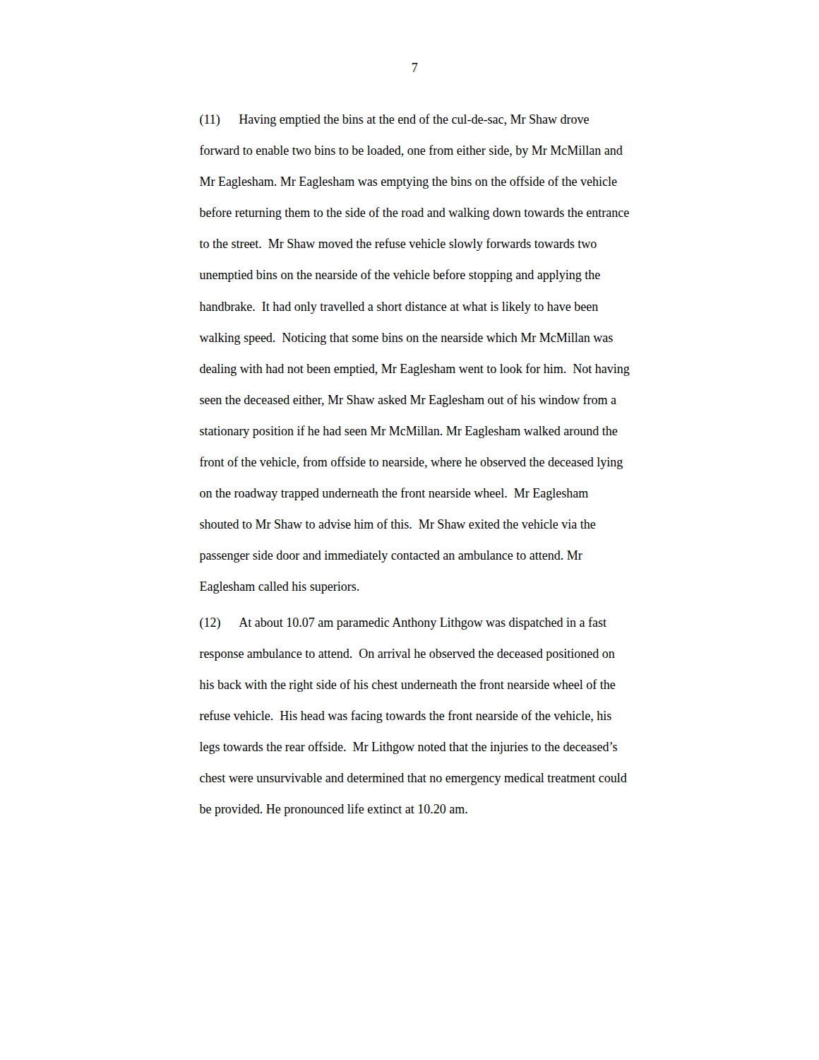7
(11) Having emptied the bins at the end of the cul-de-sac, Mr Shaw drove forward to enable two bins to be loaded, one from either side, by Mr McMillan and Mr Eaglesham. Mr Eaglesham was emptying the bins on the offside of the vehicle before returning them to the side of the road and walking down towards the entrance to the street. Mr Shaw moved the refuse vehicle slowly forwards towards two unemptied bins on the nearside of the vehicle before stopping and applying the handbrake. It had only travelled a short distance at what is likely to have been walking speed. Noticing that some bins on the nearside which Mr McMillan was dealing with had not been emptied, Mr Eaglesham went to look for him. Not having seen the deceased either, Mr Shaw asked Mr Eaglesham out of his window from a stationary position if he had seen Mr McMillan. Mr Eaglesham walked around the front of the vehicle, from offside to nearside, where he observed the deceased lying on the roadway trapped underneath the front nearside wheel. Mr Eaglesham shouted to Mr Shaw to advise him of this. Mr Shaw exited the vehicle via the passenger side door and immediately contacted an ambulance to attend. Mr Eaglesham called his superiors.
(12) At about 10.07 am paramedic Anthony Lithgow was dispatched in a fast response ambulance to attend. On arrival he observed the deceased positioned on his back with the right side of his chest underneath the front nearside wheel of the refuse vehicle. His head was facing towards the front nearside of the vehicle, his legs towards the rear offside. Mr Lithgow noted that the injuries to the deceased’s chest were unsurvivable and determined that no emergency medical treatment could be provided. He pronounced life extinct at 10.20 am.